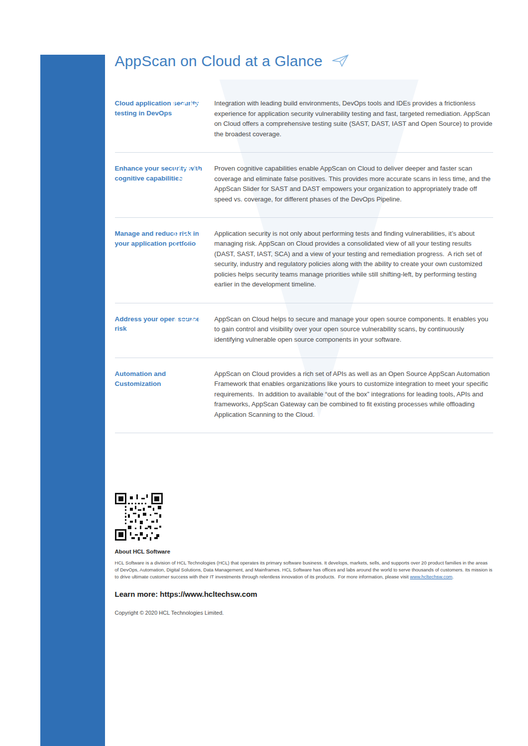AppScan on Cloud at a Glance
Cloud application security testing in DevOps
Integration with leading build environments, DevOps tools and IDEs provides a frictionless experience for application security vulnerability testing and fast, targeted remediation. AppScan on Cloud offers a comprehensive testing suite (SAST, DAST, IAST and Open Source) to provide the broadest coverage.
Enhance your security with cognitive capabilities
Proven cognitive capabilities enable AppScan on Cloud to deliver deeper and faster scan coverage and eliminate false positives. This provides more accurate scans in less time, and the AppScan Slider for SAST and DAST empowers your organization to appropriately trade off speed vs. coverage, for different phases of the DevOps Pipeline.
Manage and reduce risk in your application portfolio
Application security is not only about performing tests and finding vulnerabilities, it’s about managing risk. AppScan on Cloud provides a consolidated view of all your testing results (DAST, SAST, IAST, SCA) and a view of your testing and remediation progress. A rich set of security, industry and regulatory policies along with the ability to create your own customized policies helps security teams manage priorities while still shifting-left, by performing testing earlier in the development timeline.
Address your open source risk
AppScan on Cloud helps to secure and manage your open source components. It enables you to gain control and visibility over your open source vulnerability scans, by continuously identifying vulnerable open source components in your software.
Automation and Customization
AppScan on Cloud provides a rich set of APIs as well as an Open Source AppScan Automation Framework that enables organizations like yours to customize integration to meet your specific requirements. In addition to available “out of the box” integrations for leading tools, APIs and frameworks, AppScan Gateway can be combined to fit existing processes while offloading Application Scanning to the Cloud.
About HCL Software
HCL Software is a division of HCL Technologies (HCL) that operates its primary software business. It develops, markets, sells, and supports over 20 product families in the areas of DevOps, Automation, Digital Solutions, Data Management, and Mainframes. HCL Software has offices and labs around the world to serve thousands of customers. Its mission is to drive ultimate customer success with their IT investments through relentless innovation of its products. For more information, please visit www.hcltechsw.com.
Learn more: https://www.hcltechsw.com
Copyright © 2020 HCL Technologies Limited.